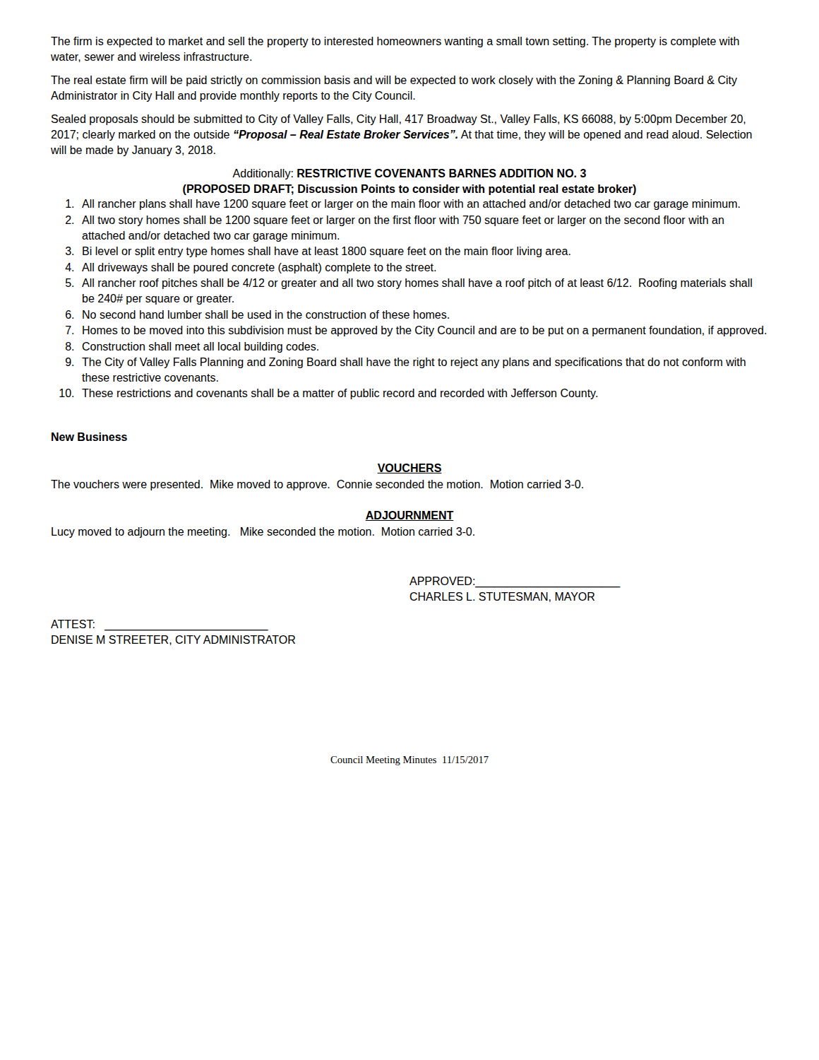The firm is expected to market and sell the property to interested homeowners wanting a small town setting. The property is complete with water, sewer and wireless infrastructure.
The real estate firm will be paid strictly on commission basis and will be expected to work closely with the Zoning & Planning Board & City Administrator in City Hall and provide monthly reports to the City Council.
Sealed proposals should be submitted to City of Valley Falls, City Hall, 417 Broadway St., Valley Falls, KS 66088, by 5:00pm December 20, 2017; clearly marked on the outside “Proposal – Real Estate Broker Services”. At that time, they will be opened and read aloud. Selection will be made by January 3, 2018.
Additionally: RESTRICTIVE COVENANTS BARNES ADDITION NO. 3
(PROPOSED DRAFT; Discussion Points to consider with potential real estate broker)
All rancher plans shall have 1200 square feet or larger on the main floor with an attached and/or detached two car garage minimum.
All two story homes shall be 1200 square feet or larger on the first floor with 750 square feet or larger on the second floor with an attached and/or detached two car garage minimum.
Bi level or split entry type homes shall have at least 1800 square feet on the main floor living area.
All driveways shall be poured concrete (asphalt) complete to the street.
All rancher roof pitches shall be 4/12 or greater and all two story homes shall have a roof pitch of at least 6/12. Roofing materials shall be 240# per square or greater.
No second hand lumber shall be used in the construction of these homes.
Homes to be moved into this subdivision must be approved by the City Council and are to be put on a permanent foundation, if approved.
Construction shall meet all local building codes.
The City of Valley Falls Planning and Zoning Board shall have the right to reject any plans and specifications that do not conform with these restrictive covenants.
These restrictions and covenants shall be a matter of public record and recorded with Jefferson County.
New Business
VOUCHERS
The vouchers were presented. Mike moved to approve. Connie seconded the motion. Motion carried 3-0.
ADJOURNMENT
Lucy moved to adjourn the meeting. Mike seconded the motion. Motion carried 3-0.
APPROVED:_______________________
CHARLES L. STUTESMAN, MAYOR
ATTEST: __________________________
DENISE M STREETER, CITY ADMINISTRATOR
Council Meeting Minutes 11/15/2017